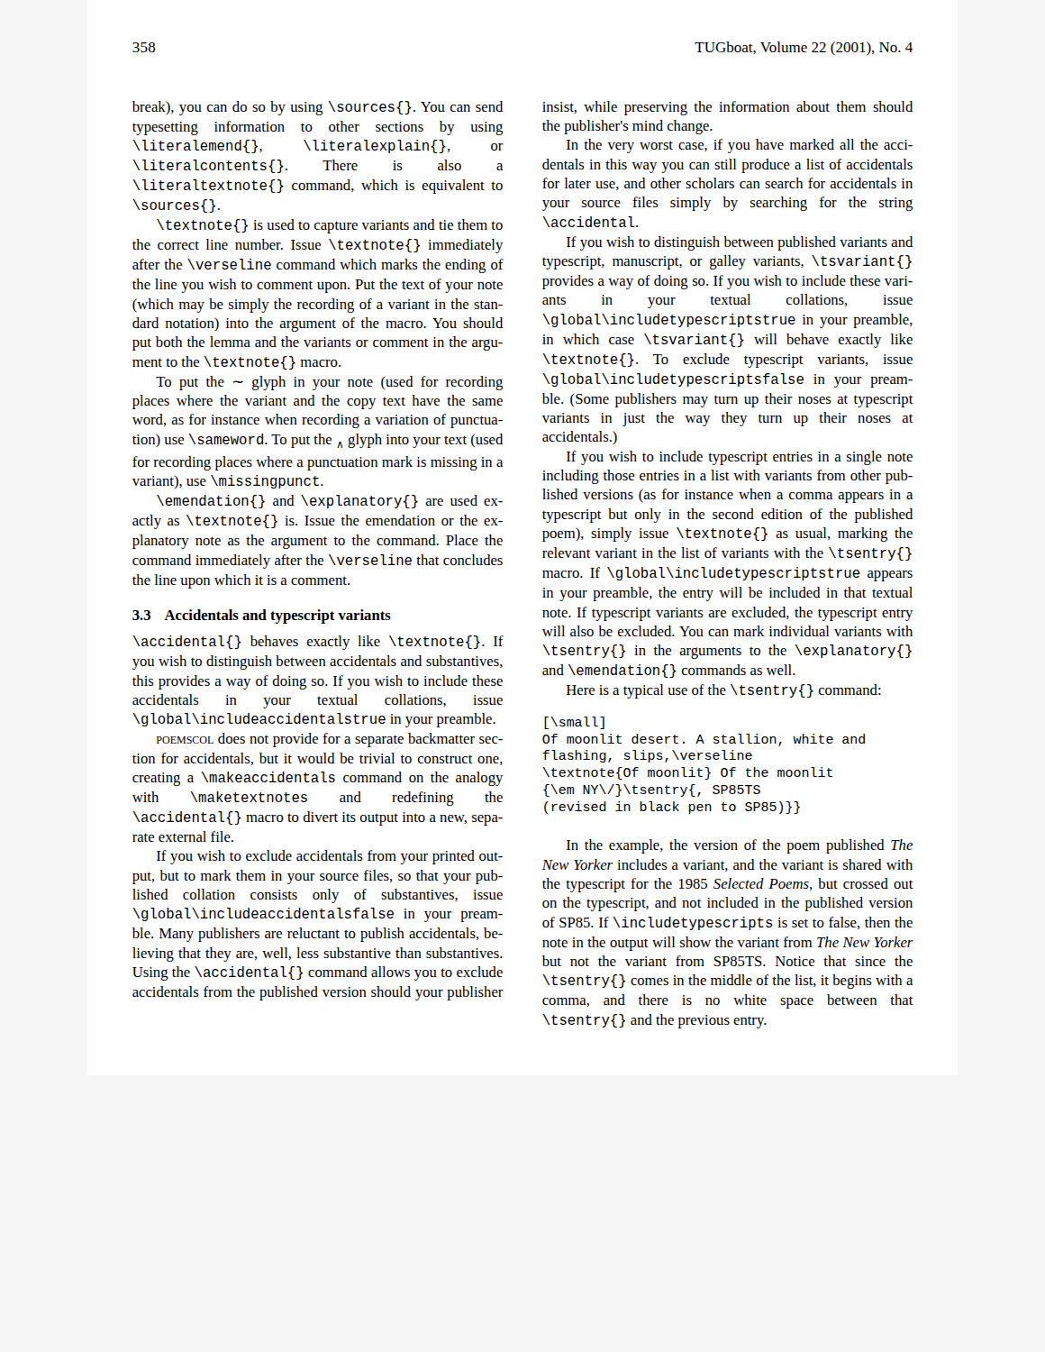358 TUGboat, Volume 22 (2001), No. 4
break), you can do so by using \sources{}. You can send typesetting information to other sections by using \literalemend{}, \literalexplain{}, or \literalcontents{}. There is also a \literaltextnote{} command, which is equivalent to \sources{}.
\textnote{} is used to capture variants and tie them to the correct line number. Issue \textnote{} immediately after the \verseline command which marks the ending of the line you wish to comment upon. Put the text of your note (which may be simply the recording of a variant in the standard notation) into the argument of the macro. You should put both the lemma and the variants or comment in the argument to the \textnote{} macro.
To put the ∼ glyph in your note (used for recording places where the variant and the copy text have the same word, as for instance when recording a variation of punctuation) use \sameword. To put the ∧ glyph into your text (used for recording places where a punctuation mark is missing in a variant), use \missingpunct.
\emendation{} and \explanatory{} are used exactly as \textnote{} is. Issue the emendation or the explanatory note as the argument to the command. Place the command immediately after the \verseline that concludes the line upon which it is a comment.
3.3 Accidentals and typescript variants
\accidental{} behaves exactly like \textnote{}. If you wish to distinguish between accidentals and substantives, this provides a way of doing so. If you wish to include these accidentals in your textual collations, issue \global\includeaccidentalstrue in your preamble.
poemscol does not provide for a separate backmatter section for accidentals, but it would be trivial to construct one, creating a \makeaccidentals command on the analogy with \maketextnotes and redefining the \accidental{} macro to divert its output into a new, separate external file.
If you wish to exclude accidentals from your printed output, but to mark them in your source files, so that your published collation consists only of substantives, issue \global\includeaccidentalsfalse in your preamble. Many publishers are reluctant to publish accidentals, believing that they are, well, less substantive than substantives. Using the \accidental{} command allows you to exclude accidentals from the published version should your publisher insist, while preserving the information about them should the publisher's mind change.
In the very worst case, if you have marked all the accidentals in this way you can still produce a list of accidentals for later use, and other scholars can search for accidentals in your source files simply by searching for the string \accidental.
If you wish to distinguish between published variants and typescript, manuscript, or galley variants, \tsvariant{} provides a way of doing so. If you wish to include these variants in your textual collations, issue \global\includetypescriptstrue in your preamble, in which case \tsvariant{} will behave exactly like \textnote{}. To exclude typescript variants, issue \global\includetypescriptsfalse in your preamble. (Some publishers may turn up their noses at typescript variants in just the way they turn up their noses at accidentals.)
If you wish to include typescript entries in a single note including those entries in a list with variants from other published versions (as for instance when a comma appears in a typescript but only in the second edition of the published poem), simply issue \textnote{} as usual, marking the relevant variant in the list of variants with the \tsentry{} macro. If \global\includetypescriptstrue appears in your preamble, the entry will be included in that textual note. If typescript variants are excluded, the typescript entry will also be excluded. You can mark individual variants with \tsentry{} in the arguments to the \explanatory{} and \emendation{} commands as well.
Here is a typical use of the \tsentry{} command:
[\small]
Of moonlit desert. A stallion, white and
flashing, slips,\verseline
\textnote{Of moonlit} Of the moonlit
{\em NY\/}\tsentry{, SP85TS
(revised in black pen to SP85)}}
In the example, the version of the poem published The New Yorker includes a variant, and the variant is shared with the typescript for the 1985 Selected Poems, but crossed out on the typescript, and not included in the published version of SP85. If \includetypescripts is set to false, then the note in the output will show the variant from The New Yorker but not the variant from SP85TS. Notice that since the \tsentry{} comes in the middle of the list, it begins with a comma, and there is no white space between that \tsentry{} and the previous entry.